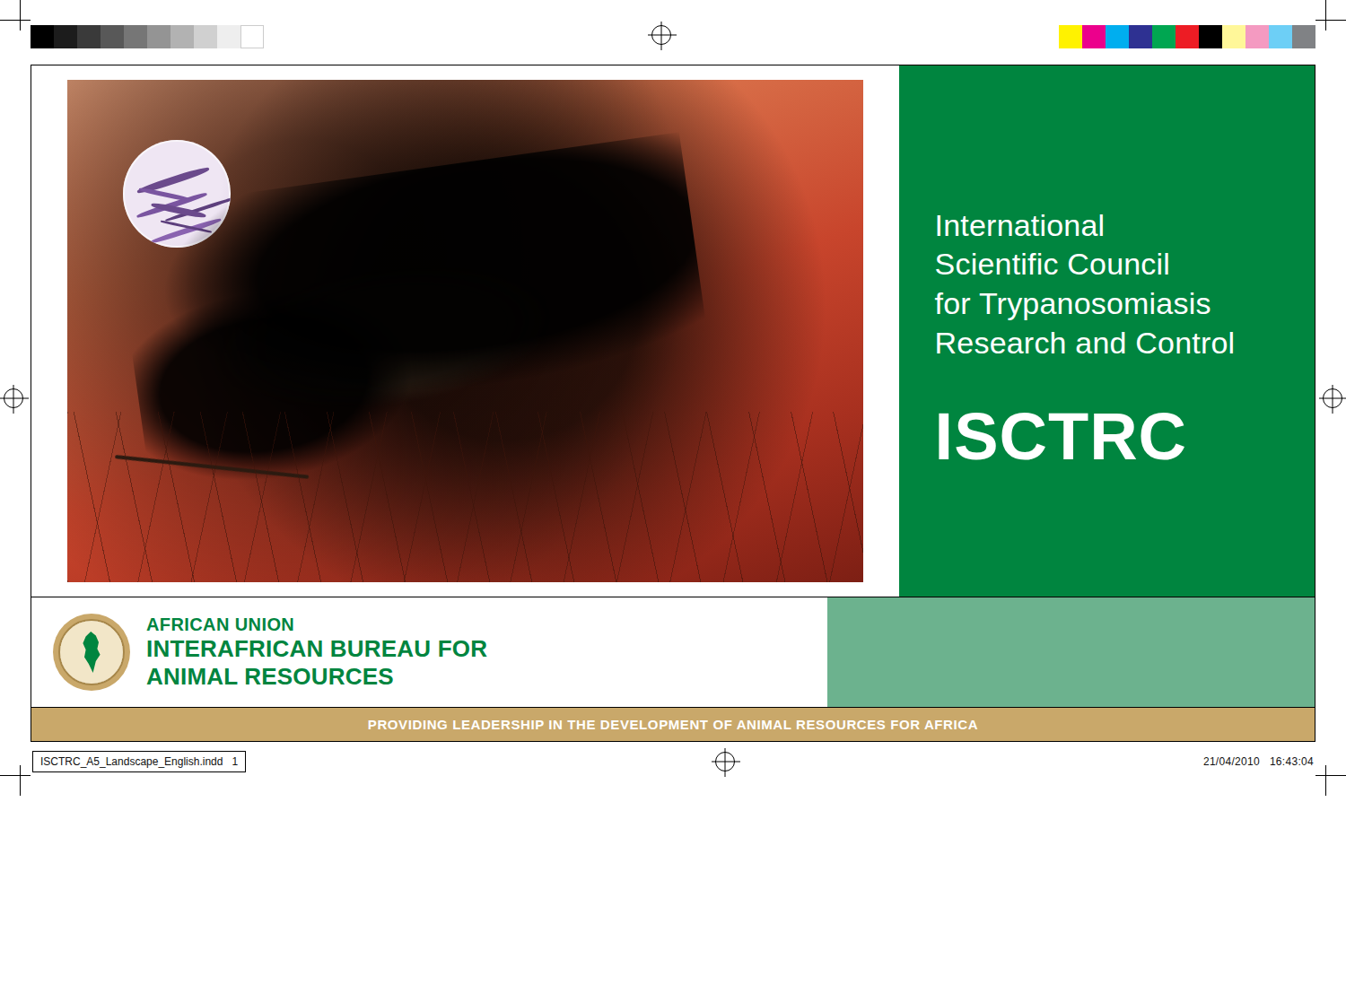International
Scientific Council
for Trypanosomiasis
Research and Control
ISCTRC
AFRICAN UNION
INTERAFRICAN BUREAU FOR
ANIMAL RESOURCES
PROVIDING LEADERSHIP IN THE DEVELOPMENT OF ANIMAL RESOURCES FOR AFRICA
ISCTRC_A5_Landscape_English.indd 1 21/04/2010 16:43:04